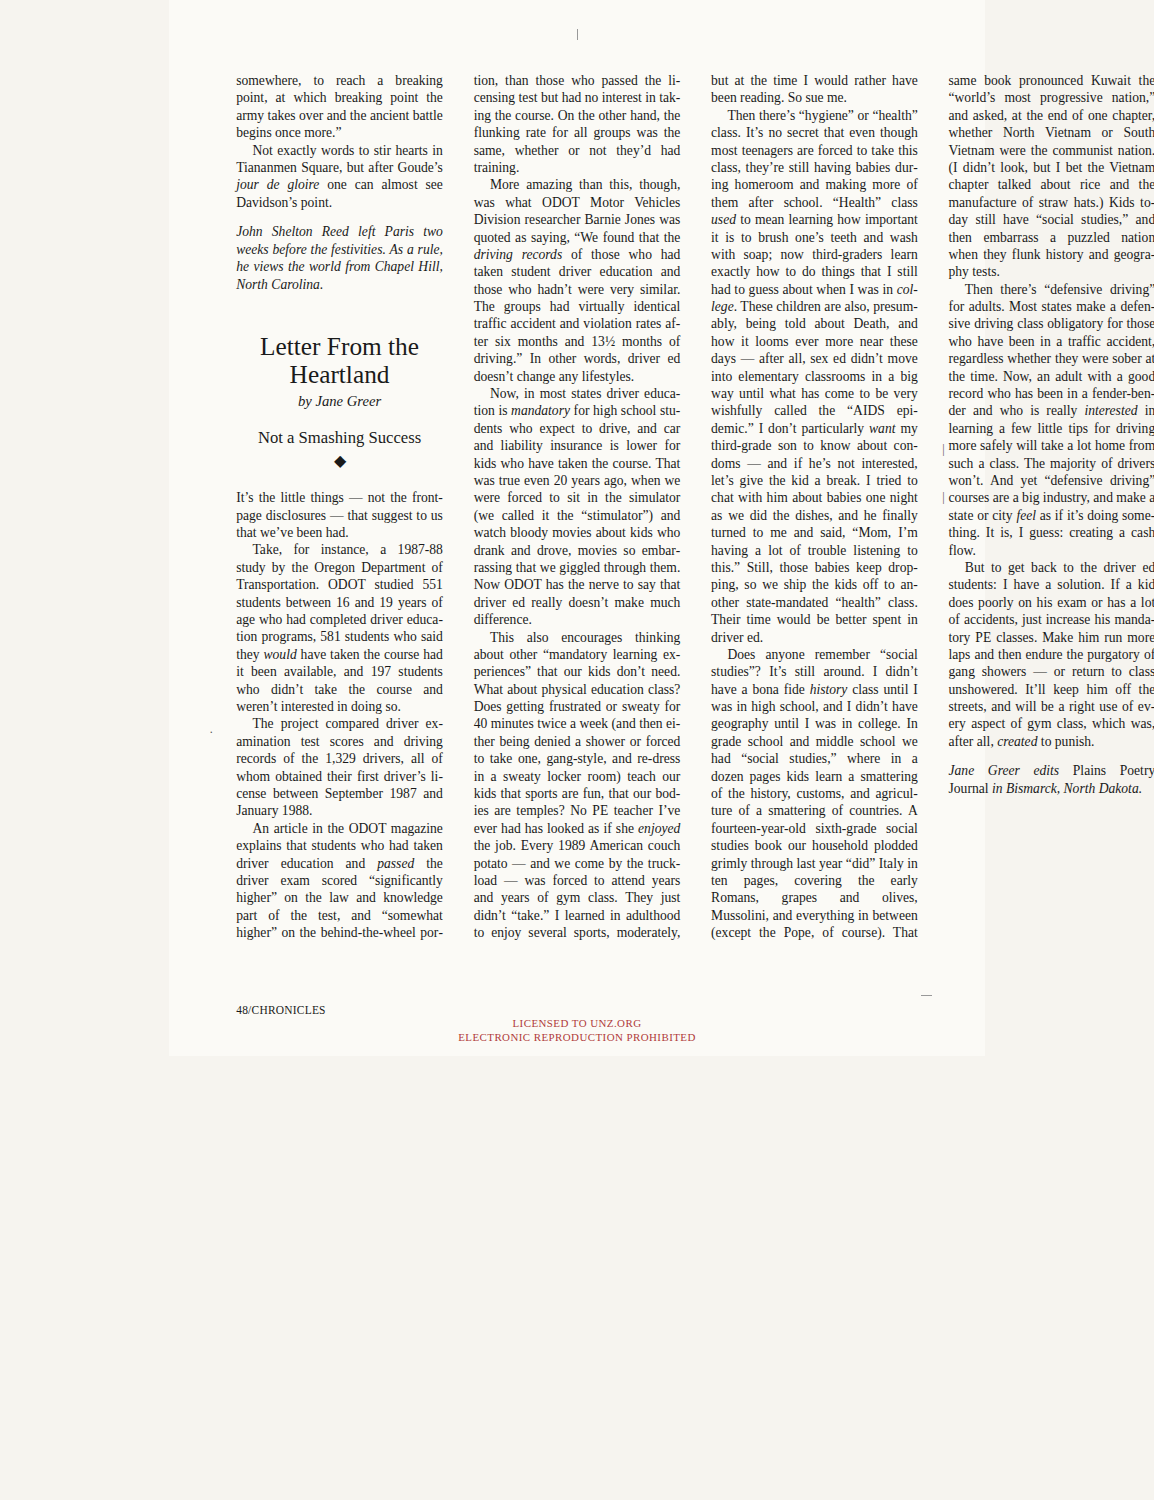|
|
·
somewhere, to reach a breaking point, at which breaking point the army takes over and the ancient battle begins once more.”
Not exactly words to stir hearts in Tiananmen Square, but after Goude’s jour de gloire one can almost see Davidson’s point.
John Shelton Reed left Paris two weeks before the festivities. As a rule, he views the world from Chapel Hill, North Carolina.
Letter From the
Heartland
by Jane Greer
Not a Smashing Success
It’s the little things — not the front-page disclosures — that suggest to us that we’ve been had.
Take, for instance, a 1987-88 study by the Oregon Department of Transportation. ODOT studied 551 students between 16 and 19 years of age who had completed driver education programs, 581 students who said they would have taken the course had it been available, and 197 students who didn’t take the course and weren’t interested in doing so.
The project compared driver examination test scores and driving records of the 1,329 drivers, all of whom obtained their first driver’s license between September 1987 and January 1988.
An article in the ODOT magazine explains that students who had taken driver education and passed the driver exam scored “significantly higher” on the law and knowledge part of the test, and “somewhat higher” on the behind-the-wheel portion, than those who passed the licensing test but had no interest in taking the course. On the other hand, the flunking rate for all groups was the same, whether or not they’d had training.
More amazing than this, though, was what ODOT Motor Vehicles Division researcher Barnie Jones was quoted as saying, “We found that the driving records of those who had taken student driver education and those who hadn’t were very similar. The groups had virtually identical traffic accident and violation rates after six months and 13½ months of driving.” In other words, driver ed doesn’t change any lifestyles.
Now, in most states driver education is mandatory for high school students who expect to drive, and car and liability insurance is lower for kids who have taken the course. That was true even 20 years ago, when we were forced to sit in the simulator (we called it the “stimulator”) and watch bloody movies about kids who drank and drove, movies so embarrassing that we giggled through them. Now ODOT has the nerve to say that driver ed really doesn’t make much difference.
This also encourages thinking about other “mandatory learning experiences” that our kids don’t need. What about physical education class? Does getting frustrated or sweaty for 40 minutes twice a week (and then either being denied a shower or forced to take one, gang-style, and re-dress in a sweaty locker room) teach our kids that sports are fun, that our bodies are temples? No PE teacher I’ve ever had has looked as if she enjoyed the job. Every 1989 American couch potato — and we come by the truckload — was forced to attend years and years of gym class. They just didn’t “take.” I learned in adulthood to enjoy several sports, moderately, but at the time I would rather have been reading. So sue me.
Then there’s “hygiene” or “health” class. It’s no secret that even though most teenagers are forced to take this class, they’re still having babies during homeroom and making more of them after school. “Health” class used to mean learning how important it is to brush one’s teeth and wash with soap; now third-graders learn exactly how to do things that I still had to guess about when I was in college. These children are also, presumably, being told about Death, and how it looms ever more near these days — after all, sex ed didn’t move into elementary classrooms in a big way until what has come to be very wishfully called the “AIDS epidemic.” I don’t particularly want my third-grade son to know about condoms — and if he’s not interested, let’s give the kid a break. I tried to chat with him about babies one night as we did the dishes, and he finally turned to me and said, “Mom, I’m having a lot of trouble listening to this.” Still, those babies keep dropping, so we ship the kids off to another state-mandated “health” class. Their time would be better spent in driver ed.
Does anyone remember “social studies”? It’s still around. I didn’t have a bona fide history class until I was in high school, and I didn’t have geography until I was in college. In grade school and middle school we had “social studies,” where in a dozen pages kids learn a smattering of the history, customs, and agriculture of a smattering of countries. A fourteen-year-old sixth-grade social studies book our household plodded grimly through last year “did” Italy in ten pages, covering the early Romans, grapes and olives, Mussolini, and everything in between (except the Pope, of course). That same book pronounced Kuwait the “world’s most progressive nation,” and asked, at the end of one chapter, whether North Vietnam or South Vietnam were the communist nation. (I didn’t look, but I bet the Vietnam chapter talked about rice and the manufacture of straw hats.) Kids today still have “social studies,” and then embarrass a puzzled nation when they flunk history and geography tests.
Then there’s “defensive driving” for adults. Most states make a defensive driving class obligatory for those who have been in a traffic accident, regardless whether they were sober at the time. Now, an adult with a good record who has been in a fender-bender and who is really interested in learning a few little tips for driving more safely will take a lot home from such a class. The majority of drivers won’t. And yet “defensive driving” courses are a big industry, and make a state or city feel as if it’s doing something. It is, I guess: creating a cash flow.
But to get back to the driver ed students: I have a solution. If a kid does poorly on his exam or has a lot of accidents, just increase his mandatory PE classes. Make him run more laps and then endure the purgatory of gang showers — or return to class unshowered. It’ll keep him off the streets, and will be a right use of every aspect of gym class, which was, after all, created to punish.
Jane Greer edits Plains Poetry Journal in Bismarck, North Dakota.
48/CHRONICLES
LICENSED TO UNZ.ORG
ELECTRONIC REPRODUCTION PROHIBITED